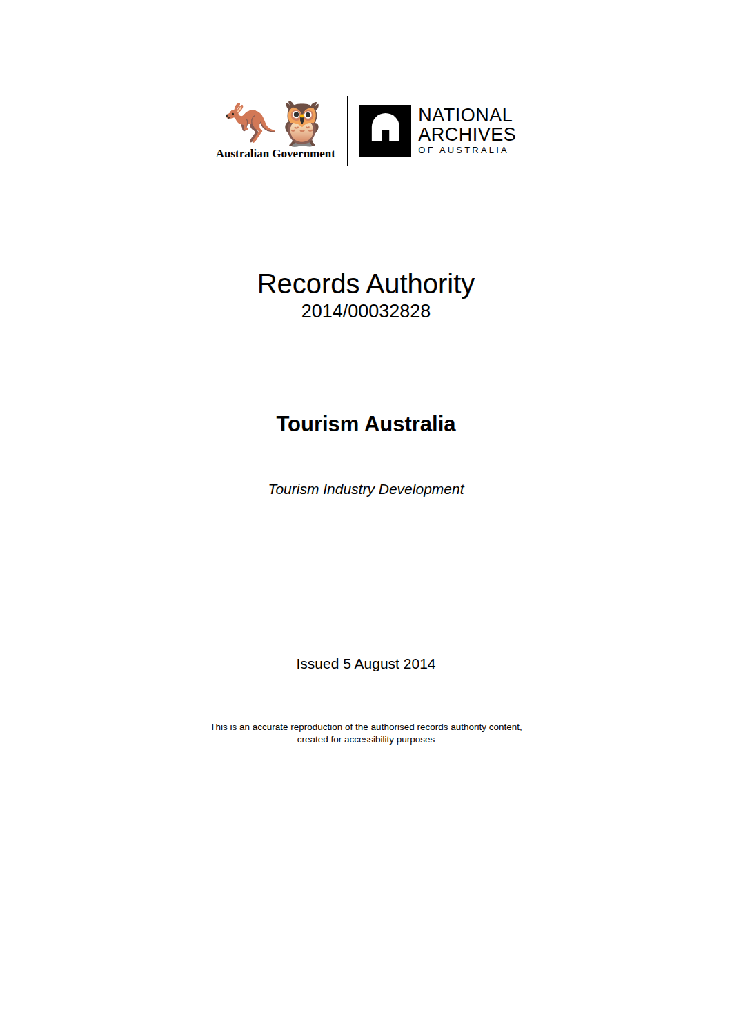🦘🦉
Australian Government
NATIONAL
ARCHIVES
OF AUSTRALIA
Records Authority2014/00032828
Tourism Australia
Tourism Industry Development
Issued 5 August 2014
This is an accurate reproduction of the authorised records authority content,
created for accessibility purposes